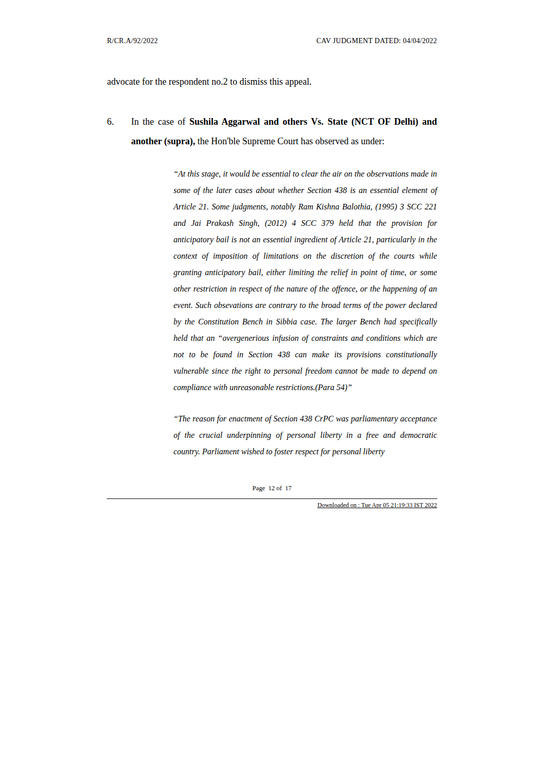R/CR.A/92/2022
CAV JUDGMENT DATED: 04/04/2022
advocate for the respondent no.2 to dismiss this appeal.
6.
In the case of Sushila Aggarwal and others Vs. State (NCT OF Delhi) and another (supra), the Hon'ble Supreme Court has observed as under:
“At this stage, it would be essential to clear the air on the observations made in some of the later cases about whether Section 438 is an essential element of Article 21. Some judgments, notably Ram Kishna Balothia, (1995) 3 SCC 221 and Jai Prakash Singh, (2012) 4 SCC 379 held that the provision for anticipatory bail is not an essential ingredient of Article 21, particularly in the context of imposition of limitations on the discretion of the courts while granting anticipatory bail, either limiting the relief in point of time, or some other restriction in respect of the nature of the offence, or the happening of an event. Such obsevations are contrary to the broad terms of the power declared by the Constitution Bench in Sibbia case. The larger Bench had specifically held that an “overgenerious infusion of constraints and conditions which are not to be found in Section 438 can make its provisions constitutionally vulnerable since the right to personal freedom cannot be made to depend on compliance with unreasonable restrictions.(Para 54)”
“The reason for enactment of Section 438 CrPC was parliamentary acceptance of the crucial underpinning of personal liberty in a free and democratic country. Parliament wished to foster respect for personal liberty
Page 12 of 17
Downloaded on : Tue Apr 05 21:19:33 IST 2022